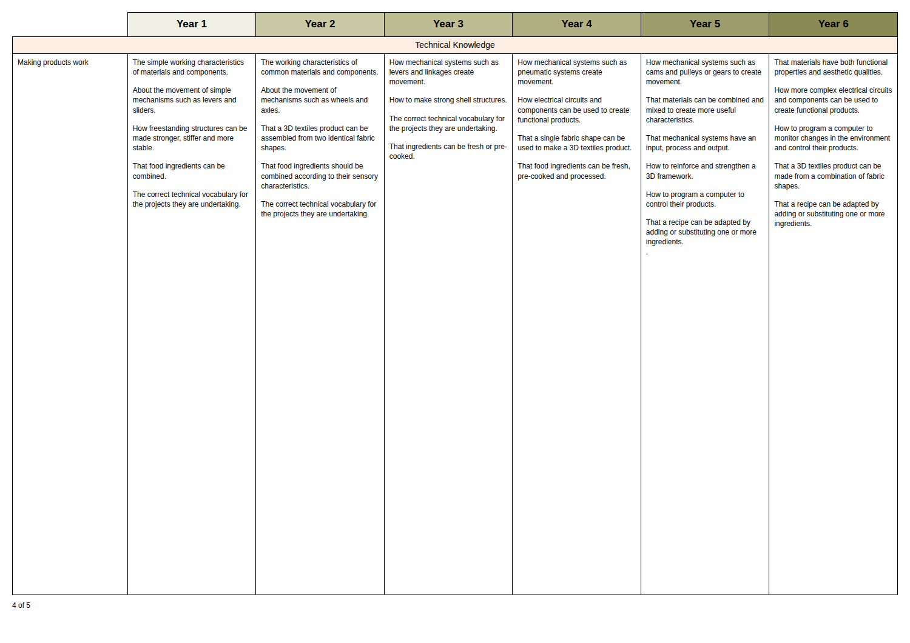| | Year 1 | Year 2 | Year 3 | Year 4 | Year 5 | Year 6 |
| --- | --- | --- | --- | --- | --- | --- |
| Technical Knowledge |
| Making products work | The simple working characteristics of materials and components. About the movement of simple mechanisms such as levers and sliders. How freestanding structures can be made stronger, stiffer and more stable. That food ingredients can be combined. The correct technical vocabulary for the projects they are undertaking. | The working characteristics of common materials and components. About the movement of mechanisms such as wheels and axles. That a 3D textiles product can be assembled from two identical fabric shapes. That food ingredients should be combined according to their sensory characteristics. The correct technical vocabulary for the projects they are undertaking. | How mechanical systems such as levers and linkages create movement. How to make strong shell structures. The correct technical vocabulary for the projects they are undertaking. That ingredients can be fresh or pre-cooked. | How mechanical systems such as pneumatic systems create movement. How electrical circuits and components can be used to create functional products. That a single fabric shape can be used to make a 3D textiles product. That food ingredients can be fresh, pre-cooked and processed. | How mechanical systems such as cams and pulleys or gears to create movement. That materials can be combined and mixed to create more useful characteristics. That mechanical systems have an input, process and output. How to reinforce and strengthen a 3D framework. How to program a computer to control their products. That a recipe can be adapted by adding or substituting one or more ingredients. . | That materials have both functional properties and aesthetic qualities. How more complex electrical circuits and components can be used to create functional products. How to program a computer to monitor changes in the environment and control their products. That a 3D textiles product can be made from a combination of fabric shapes. That a recipe can be adapted by adding or substituting one or more ingredients. |
4 of 5